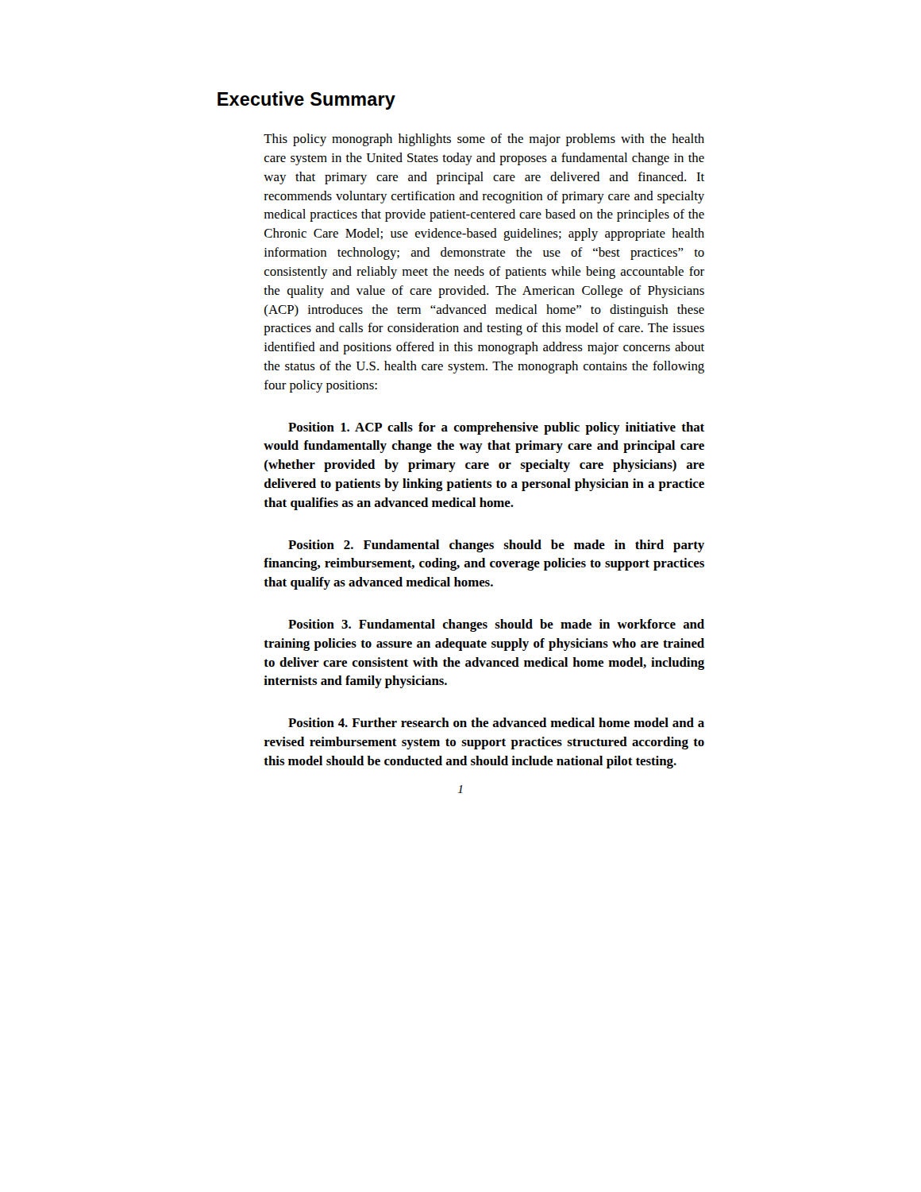Executive Summary
This policy monograph highlights some of the major problems with the health care system in the United States today and proposes a fundamental change in the way that primary care and principal care are delivered and financed. It recommends voluntary certification and recognition of primary care and specialty medical practices that provide patient-centered care based on the principles of the Chronic Care Model; use evidence-based guidelines; apply appropriate health information technology; and demonstrate the use of “best practices” to consistently and reliably meet the needs of patients while being accountable for the quality and value of care provided. The American College of Physicians (ACP) introduces the term “advanced medical home” to distinguish these practices and calls for consideration and testing of this model of care. The issues identified and positions offered in this monograph address major concerns about the status of the U.S. health care system. The monograph contains the following four policy positions:
Position 1. ACP calls for a comprehensive public policy initiative that would fundamentally change the way that primary care and principal care (whether provided by primary care or specialty care physicians) are delivered to patients by linking patients to a personal physician in a practice that qualifies as an advanced medical home.
Position 2. Fundamental changes should be made in third party financing, reimbursement, coding, and coverage policies to support practices that qualify as advanced medical homes.
Position 3. Fundamental changes should be made in workforce and training policies to assure an adequate supply of physicians who are trained to deliver care consistent with the advanced medical home model, including internists and family physicians.
Position 4. Further research on the advanced medical home model and a revised reimbursement system to support practices structured according to this model should be conducted and should include national pilot testing.
1